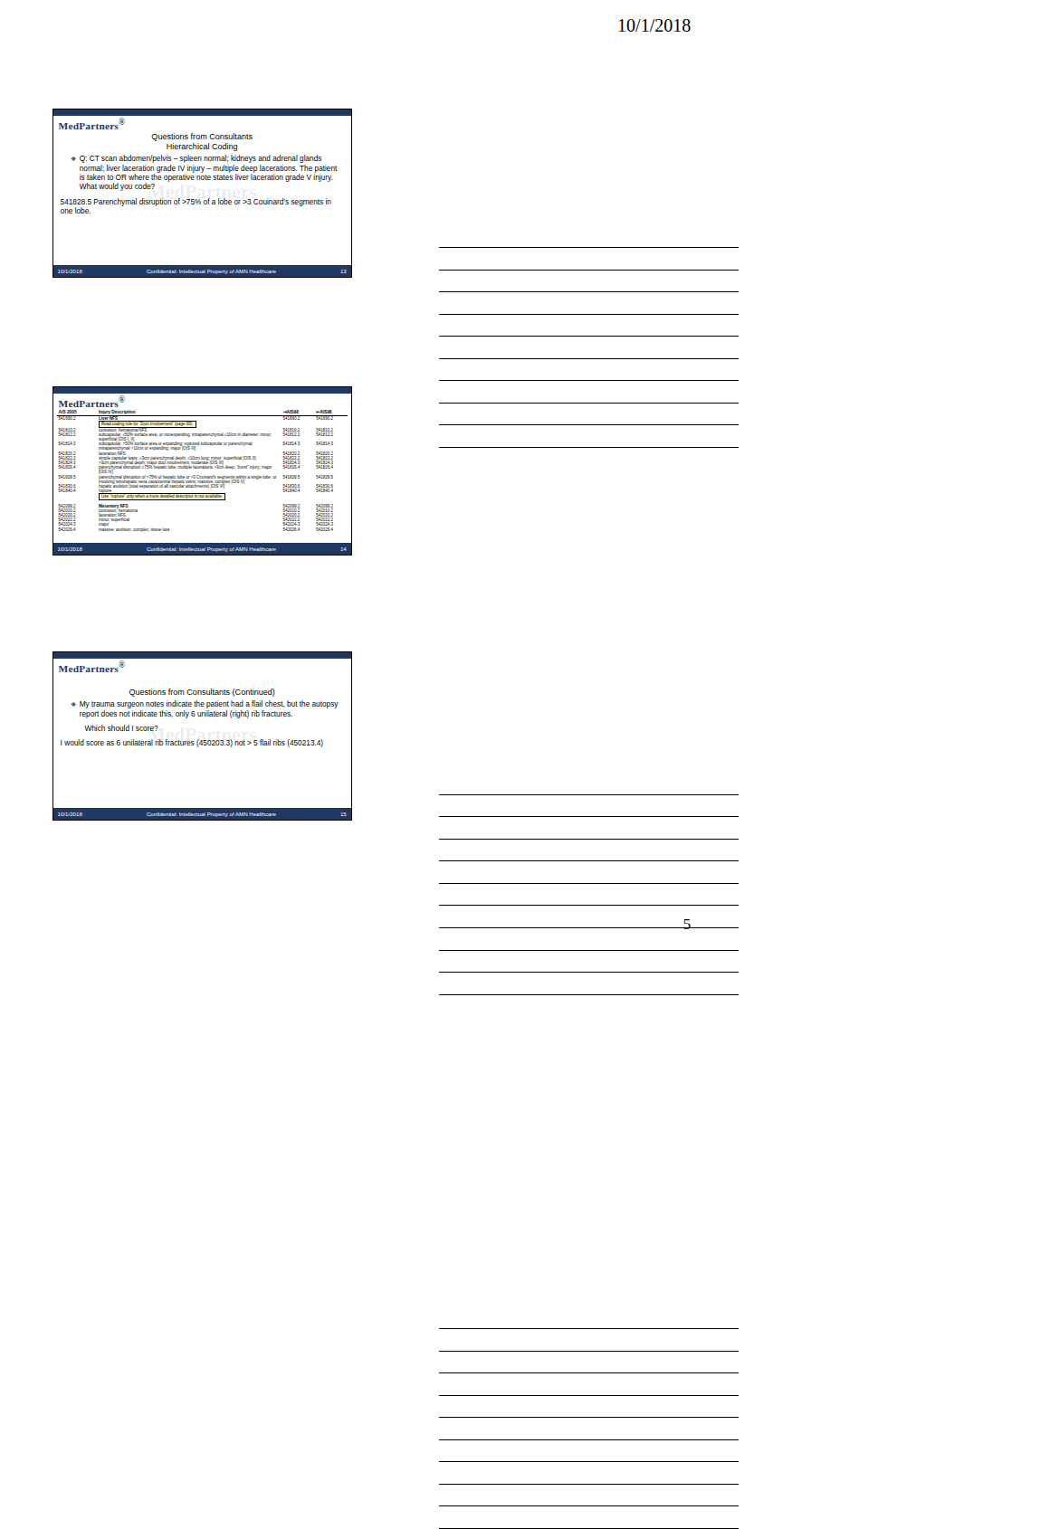10/1/2018
Med Partners®
MedPartners
Questions from Consultants
Hierarchical Coding
Q: CT scan abdomen/pelvis – spleen normal; kidneys and adrenal glands normal; liver laceration grade IV injury – multiple deep lacerations. The patient is taken to OR where the operative note states liver laceration grade V injury. What would you code?
541828.5 Parenchymal disruption of >75% of a lobe or >3 Couinard’s segments in one lobe.
10/1/2018 Confidential: Intellectual Property of AMN Healthcare 13
Med Partners®
| AIS 2005 | Injury Description | ⇒AIS98 | ⇐AIS98 |
| --- | --- | --- | --- |
| 541690.2 | Liver NFS | 541690.2 | 541690.2 |
| | Read coding rule for “Duct Involvement” (page 90). | | |
| 541810.2 | contusion; hematoma NFS | 541810.2 | 541810.2 |
| 541812.2 | subcapsular, ≤50% surface area, or nonexpanding; intraparenchymal ≤10cm in diameter; minor; superficial [OIS I, II] | 541812.2 | 541812.2 |
| 541814.3 | subcapsular, >50% surface area or expanding; ruptured subcapsular or parenchymal; intraparenchymal >10cm or expanding; major [OIS III] | 541814.3 | 541814.3 |
| 541820.2 | laceration NFS | 541820.2 | 541820.2 |
| 541822.2 | simple capsular tears; ≤3cm parenchymal depth; ≤10cm long; minor; superficial [OIS II] | 541822.2 | 541822.2 |
| 541824.3 | >3cm parenchymal depth; major duct involvement; moderate [OIS III] | 541824.3 | 541824.3 |
| 541826.4 | parenchymal disruption ≤75% hepatic lobe; multiple lacerations >3cm deep; “burst” injury; major [OIS IV] | 541826.4 | 541826.4 |
| 541828.5 | parenchymal disruption of >75% of hepatic lobe or >3 Couinard’s segments within a single lobe; or involving retrohepatic vena cava/central hepatic veins; massive; complex [OIS V] | 541828.5 | 541828.5 |
| 541830.6 | hepatic avulsion (total separation of all vascular attachments) [OIS VI] | 541830.6 | 541830.6 |
| 541840.4 | rupture | 541840.4 | 541840.4 |
| | Use “rupture” only when a more detailed descriptor is not available. | | |
| 542099.2 | Mesentery NFS | 542099.2 | 542099.2 |
| 542010.2 | contusion; hematoma | 542010.2 | 542010.2 |
| 542020.2 | laceration NFS | 542020.2 | 542020.2 |
| 542022.2 | minor; superficial | 542022.2 | 542022.2 |
| 542024.3 | major | 542024.3 | 542024.3 |
| 542026.4 | massive; avulsion; complex; tissue loss | 542026.4 | 542026.4 |
10/1/2018 Confidential: Intellectual Property of AMN Healthcare 14
Med Partners®
MedPartners
Questions from Consultants (Continued)
My trauma surgeon notes indicate the patient had a flail chest, but the autopsy report does not indicate this, only 6 unilateral (right) rib fractures.
Which should I score?
I would score as 6 unilateral rib fractures (450203.3) not > 5 flail ribs (450213.4)
10/1/2018 Confidential: Intellectual Property of AMN Healthcare 15
5